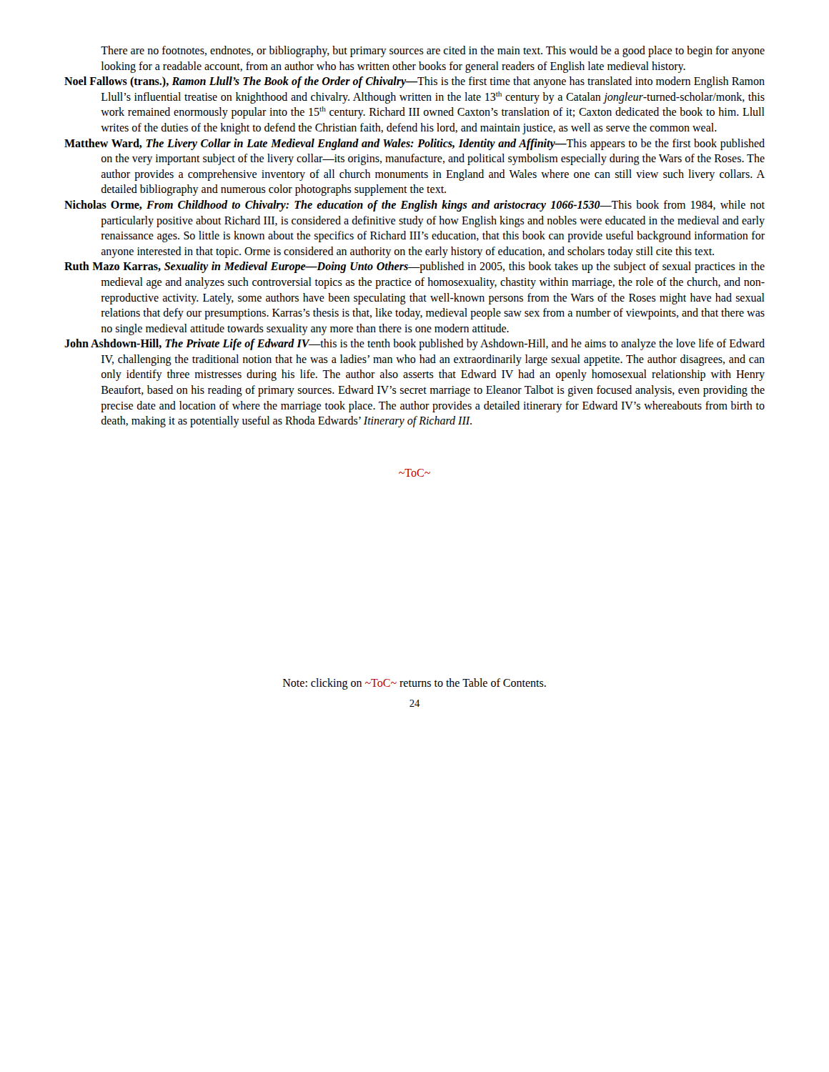There are no footnotes, endnotes, or bibliography, but primary sources are cited in the main text. This would be a good place to begin for anyone looking for a readable account, from an author who has written other books for general readers of English late medieval history.
Noel Fallows (trans.), Ramon Llull’s The Book of the Order of Chivalry—This is the first time that anyone has translated into modern English Ramon Llull’s influential treatise on knighthood and chivalry. Although written in the late 13th century by a Catalan jongleur-turned-scholar/monk, this work remained enormously popular into the 15th century. Richard III owned Caxton’s translation of it; Caxton dedicated the book to him. Llull writes of the duties of the knight to defend the Christian faith, defend his lord, and maintain justice, as well as serve the common weal.
Matthew Ward, The Livery Collar in Late Medieval England and Wales: Politics, Identity and Affinity—This appears to be the first book published on the very important subject of the livery collar—its origins, manufacture, and political symbolism especially during the Wars of the Roses. The author provides a comprehensive inventory of all church monuments in England and Wales where one can still view such livery collars. A detailed bibliography and numerous color photographs supplement the text.
Nicholas Orme, From Childhood to Chivalry: The education of the English kings and aristocracy 1066-1530—This book from 1984, while not particularly positive about Richard III, is considered a definitive study of how English kings and nobles were educated in the medieval and early renaissance ages. So little is known about the specifics of Richard III’s education, that this book can provide useful background information for anyone interested in that topic. Orme is considered an authority on the early history of education, and scholars today still cite this text.
Ruth Mazo Karras, Sexuality in Medieval Europe—Doing Unto Others—published in 2005, this book takes up the subject of sexual practices in the medieval age and analyzes such controversial topics as the practice of homosexuality, chastity within marriage, the role of the church, and non-reproductive activity. Lately, some authors have been speculating that well-known persons from the Wars of the Roses might have had sexual relations that defy our presumptions. Karras’s thesis is that, like today, medieval people saw sex from a number of viewpoints, and that there was no single medieval attitude towards sexuality any more than there is one modern attitude.
John Ashdown-Hill, The Private Life of Edward IV—this is the tenth book published by Ashdown-Hill, and he aims to analyze the love life of Edward IV, challenging the traditional notion that he was a ladies’ man who had an extraordinarily large sexual appetite. The author disagrees, and can only identify three mistresses during his life. The author also asserts that Edward IV had an openly homosexual relationship with Henry Beaufort, based on his reading of primary sources. Edward IV’s secret marriage to Eleanor Talbot is given focused analysis, even providing the precise date and location of where the marriage took place. The author provides a detailed itinerary for Edward IV’s whereabouts from birth to death, making it as potentially useful as Rhoda Edwards’ Itinerary of Richard III.
~ToC~
Note: clicking on ~ToC~ returns to the Table of Contents.
24